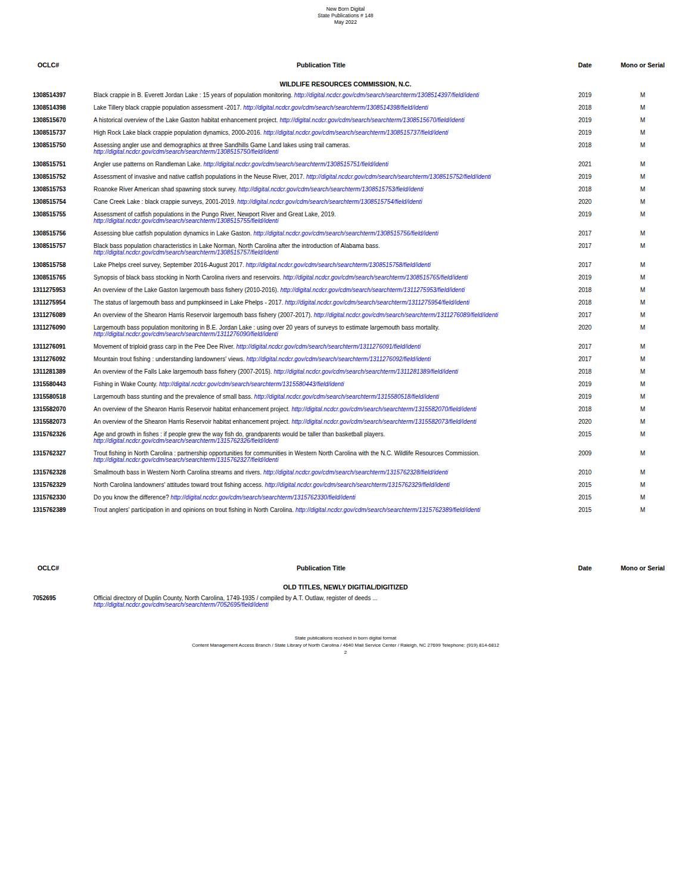New Born Digital
State Publications # 148
May 2022
| OCLC# | Publication Title | Date | Mono or Serial |
| --- | --- | --- | --- |
| WILDLIFE RESOURCES COMMISSION, N.C. |
| 1308514397 | Black crappie in B. Everett Jordan Lake : 15 years of population monitoring. http://digital.ncdcr.gov/cdm/search/searchterm/1308514397/field/identi | 2019 | M |
| 1308514398 | Lake Tillery black crappie population assessment -2017. http://digital.ncdcr.gov/cdm/search/searchterm/1308514398/field/identi | 2018 | M |
| 1308515670 | A historical overview of the Lake Gaston habitat enhancement project. http://digital.ncdcr.gov/cdm/search/searchterm/1308515670/field/identi | 2019 | M |
| 1308515737 | High Rock Lake black crappie population dynamics, 2000-2016. http://digital.ncdcr.gov/cdm/search/searchterm/1308515737/field/identi | 2019 | M |
| 1308515750 | Assessing angler use and demographics at three Sandhills Game Land lakes using trail cameras. http://digital.ncdcr.gov/cdm/search/searchterm/1308515750/field/identi | 2018 | M |
| 1308515751 | Angler use patterns on Randleman Lake. http://digital.ncdcr.gov/cdm/search/searchterm/1308515751/field/identi | 2021 | M |
| 1308515752 | Assessment of invasive and native catfish populations in the Neuse River, 2017. http://digital.ncdcr.gov/cdm/search/searchterm/1308515752/field/identi | 2019 | M |
| 1308515753 | Roanoke River American shad spawning stock survey. http://digital.ncdcr.gov/cdm/search/searchterm/1308515753/field/identi | 2018 | M |
| 1308515754 | Cane Creek Lake : black crappie surveys, 2001-2019. http://digital.ncdcr.gov/cdm/search/searchterm/1308515754/field/identi | 2020 | M |
| 1308515755 | Assessment of catfish populations in the Pungo River, Newport River and Great Lake, 2019. http://digital.ncdcr.gov/cdm/search/searchterm/1308515755/field/identi | 2019 | M |
| 1308515756 | Assessing blue catfish population dynamics in Lake Gaston. http://digital.ncdcr.gov/cdm/search/searchterm/1308515756/field/identi | 2017 | M |
| 1308515757 | Black bass population characteristics in Lake Norman, North Carolina after the introduction of Alabama bass. http://digital.ncdcr.gov/cdm/search/searchterm/1308515757/field/identi | 2017 | M |
| 1308515758 | Lake Phelps creel survey, September 2016-August 2017. http://digital.ncdcr.gov/cdm/search/searchterm/1308515758/field/identi | 2017 | M |
| 1308515765 | Synopsis of black bass stocking in North Carolina rivers and reservoirs. http://digital.ncdcr.gov/cdm/search/searchterm/1308515765/field/identi | 2019 | M |
| 1311275953 | An overview of the Lake Gaston largemouth bass fishery (2010-2016). http://digital.ncdcr.gov/cdm/search/searchterm/1311275953/field/identi | 2018 | M |
| 1311275954 | The status of largemouth bass and pumpkinseed in Lake Phelps - 2017. http://digital.ncdcr.gov/cdm/search/searchterm/1311275954/field/identi | 2018 | M |
| 1311276089 | An overview of the Shearon Harris Reservoir largemouth bass fishery (2007-2017). http://digital.ncdcr.gov/cdm/search/searchterm/1311276089/field/identi | 2017 | M |
| 1311276090 | Largemouth bass population monitoring in B.E. Jordan Lake : using over 20 years of surveys to estimate largemouth bass mortality. http://digital.ncdcr.gov/cdm/search/searchterm/1311276090/field/identi | 2020 | M |
| 1311276091 | Movement of triploid grass carp in the Pee Dee River. http://digital.ncdcr.gov/cdm/search/searchterm/1311276091/field/identi | 2017 | M |
| 1311276092 | Mountain trout fishing : understanding landowners' views. http://digital.ncdcr.gov/cdm/search/searchterm/1311276092/field/identi | 2017 | M |
| 1311281389 | An overview of the Falls Lake largemouth bass fishery (2007-2015). http://digital.ncdcr.gov/cdm/search/searchterm/1311281389/field/identi | 2018 | M |
| 1315580443 | Fishing in Wake County. http://digital.ncdcr.gov/cdm/search/searchterm/1315580443/field/identi | 2019 | M |
| 1315580518 | Largemouth bass stunting and the prevalence of small bass. http://digital.ncdcr.gov/cdm/search/searchterm/1315580518/field/identi | 2019 | M |
| 1315582070 | An overview of the Shearon Harris Reservoir habitat enhancement project. http://digital.ncdcr.gov/cdm/search/searchterm/1315582070/field/identi | 2018 | M |
| 1315582073 | An overview of the Shearon Harris Reservoir habitat enhancement project. http://digital.ncdcr.gov/cdm/search/searchterm/1315582073/field/identi | 2020 | M |
| 1315762326 | Age and growth in fishes : if people grew the way fish do, grandparents would be taller than basketball players. http://digital.ncdcr.gov/cdm/search/searchterm/1315762326/field/identi | 2015 | M |
| 1315762327 | Trout fishing in North Carolina : partnership opportunities for communities in Western North Carolina with the N.C. Wildlife Resources Commission. http://digital.ncdcr.gov/cdm/search/searchterm/1315762327/field/identi | 2009 | M |
| 1315762328 | Smallmouth bass in Western North Carolina streams and rivers. http://digital.ncdcr.gov/cdm/search/searchterm/1315762328/field/identi | 2010 | M |
| 1315762329 | North Carolina landowners' attitudes toward trout fishing access. http://digital.ncdcr.gov/cdm/search/searchterm/1315762329/field/identi | 2015 | M |
| 1315762330 | Do you know the difference? http://digital.ncdcr.gov/cdm/search/searchterm/1315762330/field/identi | 2015 | M |
| 1315762389 | Trout anglers' participation in and opinions on trout fishing in North Carolina. http://digital.ncdcr.gov/cdm/search/searchterm/1315762389/field/identi | 2015 | M |
| OCLC# | Publication Title | Date | Mono or Serial |
| OLD TITLES, NEWLY DIGITIAL/DIGITIZED |
| 7052695 | Official directory of Duplin County, North Carolina, 1749-1935 / compiled by A.T. Outlaw, register of deeds ... http://digital.ncdcr.gov/cdm/search/searchterm/7052695/field/identi | | |
State publications received in born digital format
Content Management Access Branch / State Library of North Carolina / 4640 Mail Service Center / Raleigh, NC 27699 Telephone: (919) 814-6812
2